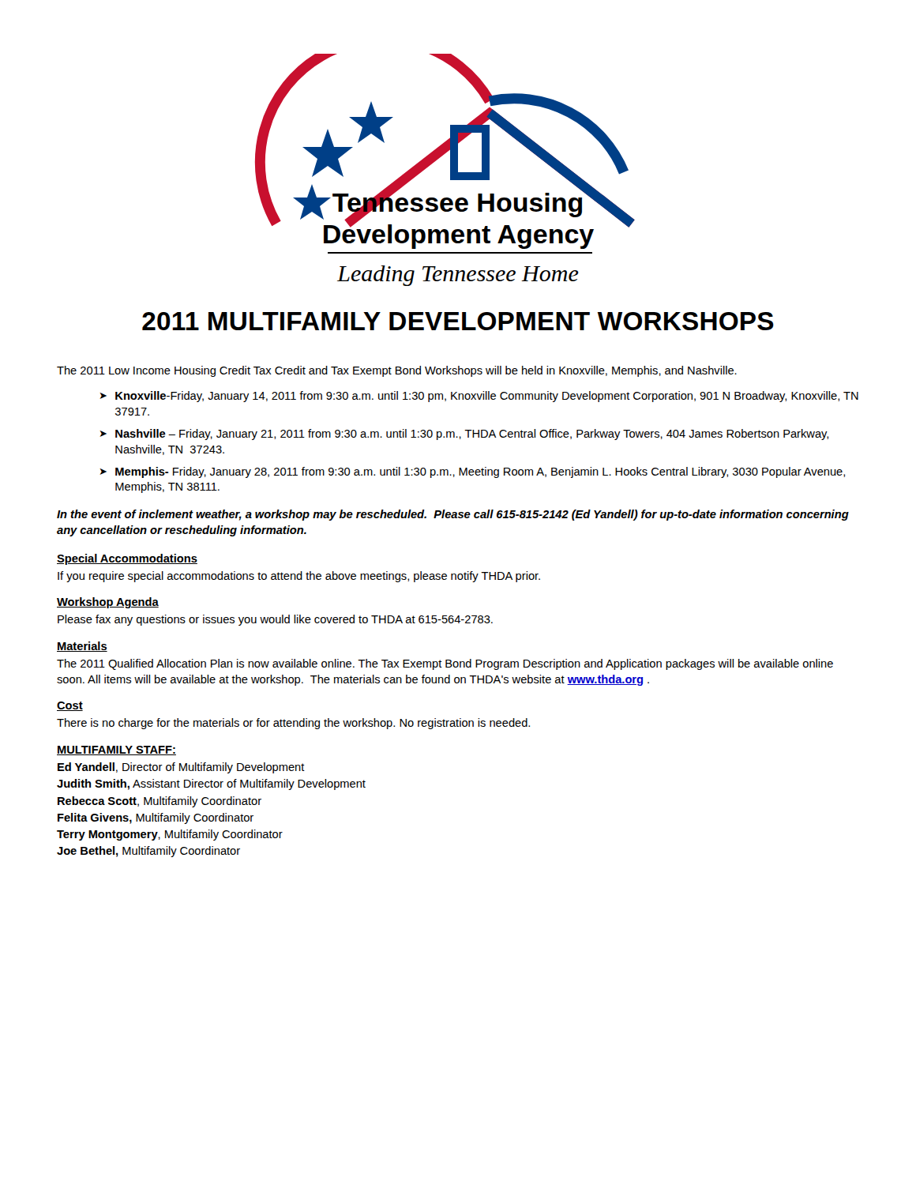Tennessee Housing Development Agency Leading Tennessee Home
2011 MULTIFAMILY DEVELOPMENT WORKSHOPS
The 2011 Low Income Housing Credit Tax Credit and Tax Exempt Bond Workshops will be held in Knoxville, Memphis, and Nashville.
Knoxville-Friday, January 14, 2011 from 9:30 a.m. until 1:30 pm, Knoxville Community Development Corporation, 901 N Broadway, Knoxville, TN 37917.
Nashville – Friday, January 21, 2011 from 9:30 a.m. until 1:30 p.m., THDA Central Office, Parkway Towers, 404 James Robertson Parkway, Nashville, TN 37243.
Memphis- Friday, January 28, 2011 from 9:30 a.m. until 1:30 p.m., Meeting Room A, Benjamin L. Hooks Central Library, 3030 Popular Avenue, Memphis, TN 38111.
In the event of inclement weather, a workshop may be rescheduled. Please call 615-815-2142 (Ed Yandell) for up-to-date information concerning any cancellation or rescheduling information.
Special Accommodations
If you require special accommodations to attend the above meetings, please notify THDA prior.
Workshop Agenda
Please fax any questions or issues you would like covered to THDA at 615-564-2783.
Materials
The 2011 Qualified Allocation Plan is now available online. The Tax Exempt Bond Program Description and Application packages will be available online soon. All items will be available at the workshop. The materials can be found on THDA's website at www.thda.org .
Cost
There is no charge for the materials or for attending the workshop. No registration is needed.
MULTIFAMILY STAFF:
Ed Yandell, Director of Multifamily Development
Judith Smith, Assistant Director of Multifamily Development
Rebecca Scott, Multifamily Coordinator
Felita Givens, Multifamily Coordinator
Terry Montgomery, Multifamily Coordinator
Joe Bethel, Multifamily Coordinator